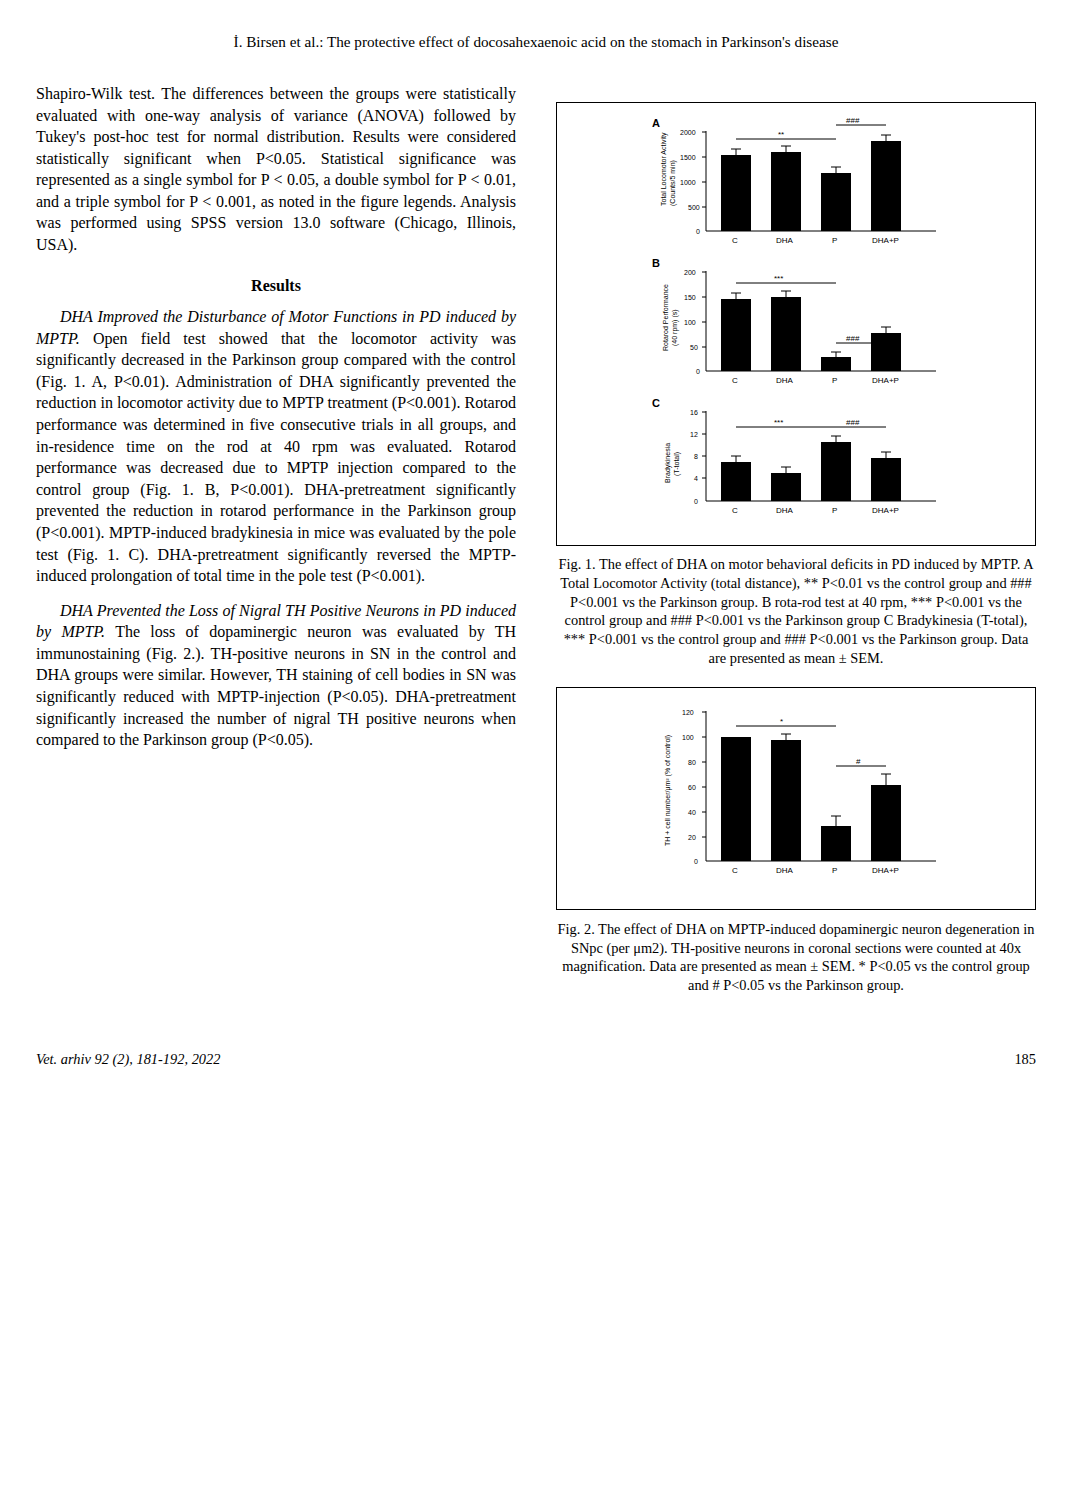İ. Birsen et al.: The protective effect of docosahexaenoic acid on the stomach in Parkinson's disease
Shapiro-Wilk test. The differences between the groups were statistically evaluated with one-way analysis of variance (ANOVA) followed by Tukey's post-hoc test for normal distribution. Results were considered statistically significant when P<0.05. Statistical significance was represented as a single symbol for P < 0.05, a double symbol for P < 0.01, and a triple symbol for P < 0.001, as noted in the figure legends. Analysis was performed using SPSS version 13.0 software (Chicago, Illinois, USA).
Results
DHA Improved the Disturbance of Motor Functions in PD induced by MPTP. Open field test showed that the locomotor activity was significantly decreased in the Parkinson group compared with the control (Fig. 1. A, P<0.01). Administration of DHA significantly prevented the reduction in locomotor activity due to MPTP treatment (P<0.001). Rotarod performance was determined in five consecutive trials in all groups, and in-residence time on the rod at 40 rpm was evaluated. Rotarod performance was decreased due to MPTP injection compared to the control group (Fig. 1. B, P<0.001). DHA-pretreatment significantly prevented the reduction in rotarod performance in the Parkinson group (P<0.001). MPTP-induced bradykinesia in mice was evaluated by the pole test (Fig. 1. C). DHA-pretreatment significantly reversed the MPTP-induced prolongation of total time in the pole test (P<0.001).
DHA Prevented the Loss of Nigral TH Positive Neurons in PD induced by MPTP. The loss of dopaminergic neuron was evaluated by TH immunostaining (Fig. 2.). TH-positive neurons in SN in the control and DHA groups were similar. However, TH staining of cell bodies in SN was significantly reduced with MPTP-injection (P<0.05). DHA-pretreatment significantly increased the number of nigral TH positive neurons when compared to the Parkinson group (P<0.05).
A 2000 1500 1000 500 0 Total Locomotor Activity (Counts/5 min) ** ### C DHA P DHA+P B 200 150 100 50 0 Rotarod Performance (40 rpm) (s) *** ### C DHA P DHA+P C 16 12 8 4 0 Bradykinesia (T-total) *** ### C DHA P DHA+P
Fig. 1. The effect of DHA on motor behavioral deficits in PD induced by MPTP. A Total Locomotor Activity (total distance), ** P<0.01 vs the control group and ### P<0.001 vs the Parkinson group. B rota-rod test at 40 rpm, *** P<0.001 vs the control group and ### P<0.001 vs the Parkinson group C Bradykinesia (T-total), *** P<0.001 vs the control group and ### P<0.001 vs the Parkinson group. Data are presented as mean ± SEM.
120 100 80 60 40 20 0 TH + cell number/μm² (% of control) * # C DHA P DHA+P
Fig. 2. The effect of DHA on MPTP-induced dopaminergic neuron degeneration in SNpc (per μm2). TH-positive neurons in coronal sections were counted at 40x magnification. Data are presented as mean ± SEM. * P<0.05 vs the control group and # P<0.05 vs the Parkinson group.
Vet. arhiv 92 (2), 181-192, 2022 185